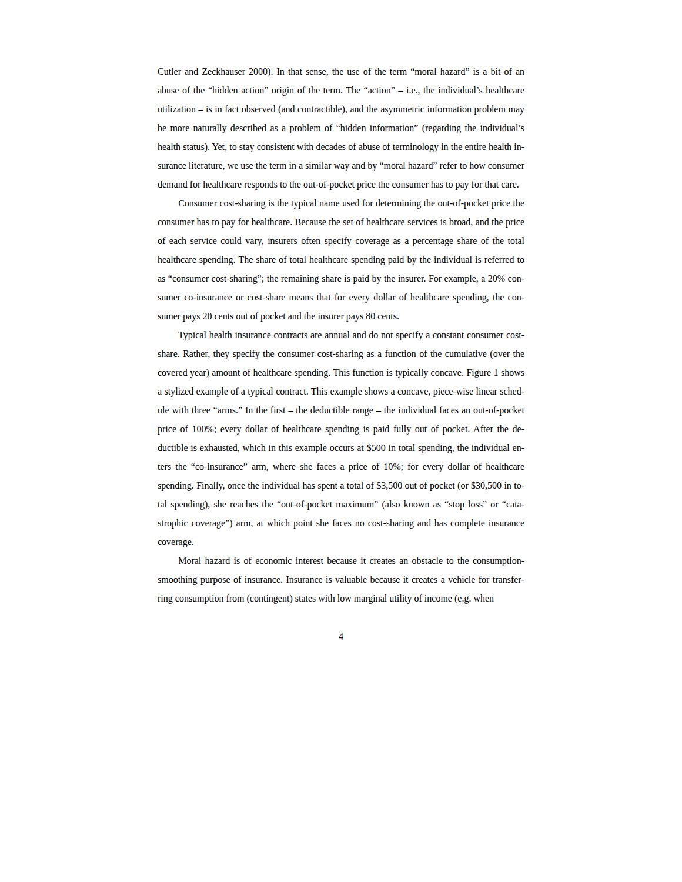Cutler and Zeckhauser 2000). In that sense, the use of the term “moral hazard” is a bit of an abuse of the “hidden action” origin of the term. The “action” – i.e., the individual’s healthcare utilization – is in fact observed (and contractible), and the asymmetric information problem may be more naturally described as a problem of “hidden information” (regarding the individual’s health status). Yet, to stay consistent with decades of abuse of terminology in the entire health insurance literature, we use the term in a similar way and by “moral hazard” refer to how consumer demand for healthcare responds to the out-of-pocket price the consumer has to pay for that care.
Consumer cost-sharing is the typical name used for determining the out-of-pocket price the consumer has to pay for healthcare. Because the set of healthcare services is broad, and the price of each service could vary, insurers often specify coverage as a percentage share of the total healthcare spending. The share of total healthcare spending paid by the individual is referred to as “consumer cost-sharing”; the remaining share is paid by the insurer. For example, a 20% consumer co-insurance or cost-share means that for every dollar of healthcare spending, the consumer pays 20 cents out of pocket and the insurer pays 80 cents.
Typical health insurance contracts are annual and do not specify a constant consumer cost-share. Rather, they specify the consumer cost-sharing as a function of the cumulative (over the covered year) amount of healthcare spending. This function is typically concave. Figure 1 shows a stylized example of a typical contract. This example shows a concave, piece-wise linear schedule with three “arms.” In the first – the deductible range – the individual faces an out-of-pocket price of 100%; every dollar of healthcare spending is paid fully out of pocket. After the deductible is exhausted, which in this example occurs at $500 in total spending, the individual enters the “co-insurance” arm, where she faces a price of 10%; for every dollar of healthcare spending. Finally, once the individual has spent a total of $3,500 out of pocket (or $30,500 in total spending), she reaches the “out-of-pocket maximum” (also known as “stop loss” or “catastrophic coverage”) arm, at which point she faces no cost-sharing and has complete insurance coverage.
Moral hazard is of economic interest because it creates an obstacle to the consumption-smoothing purpose of insurance. Insurance is valuable because it creates a vehicle for transferring consumption from (contingent) states with low marginal utility of income (e.g. when
4